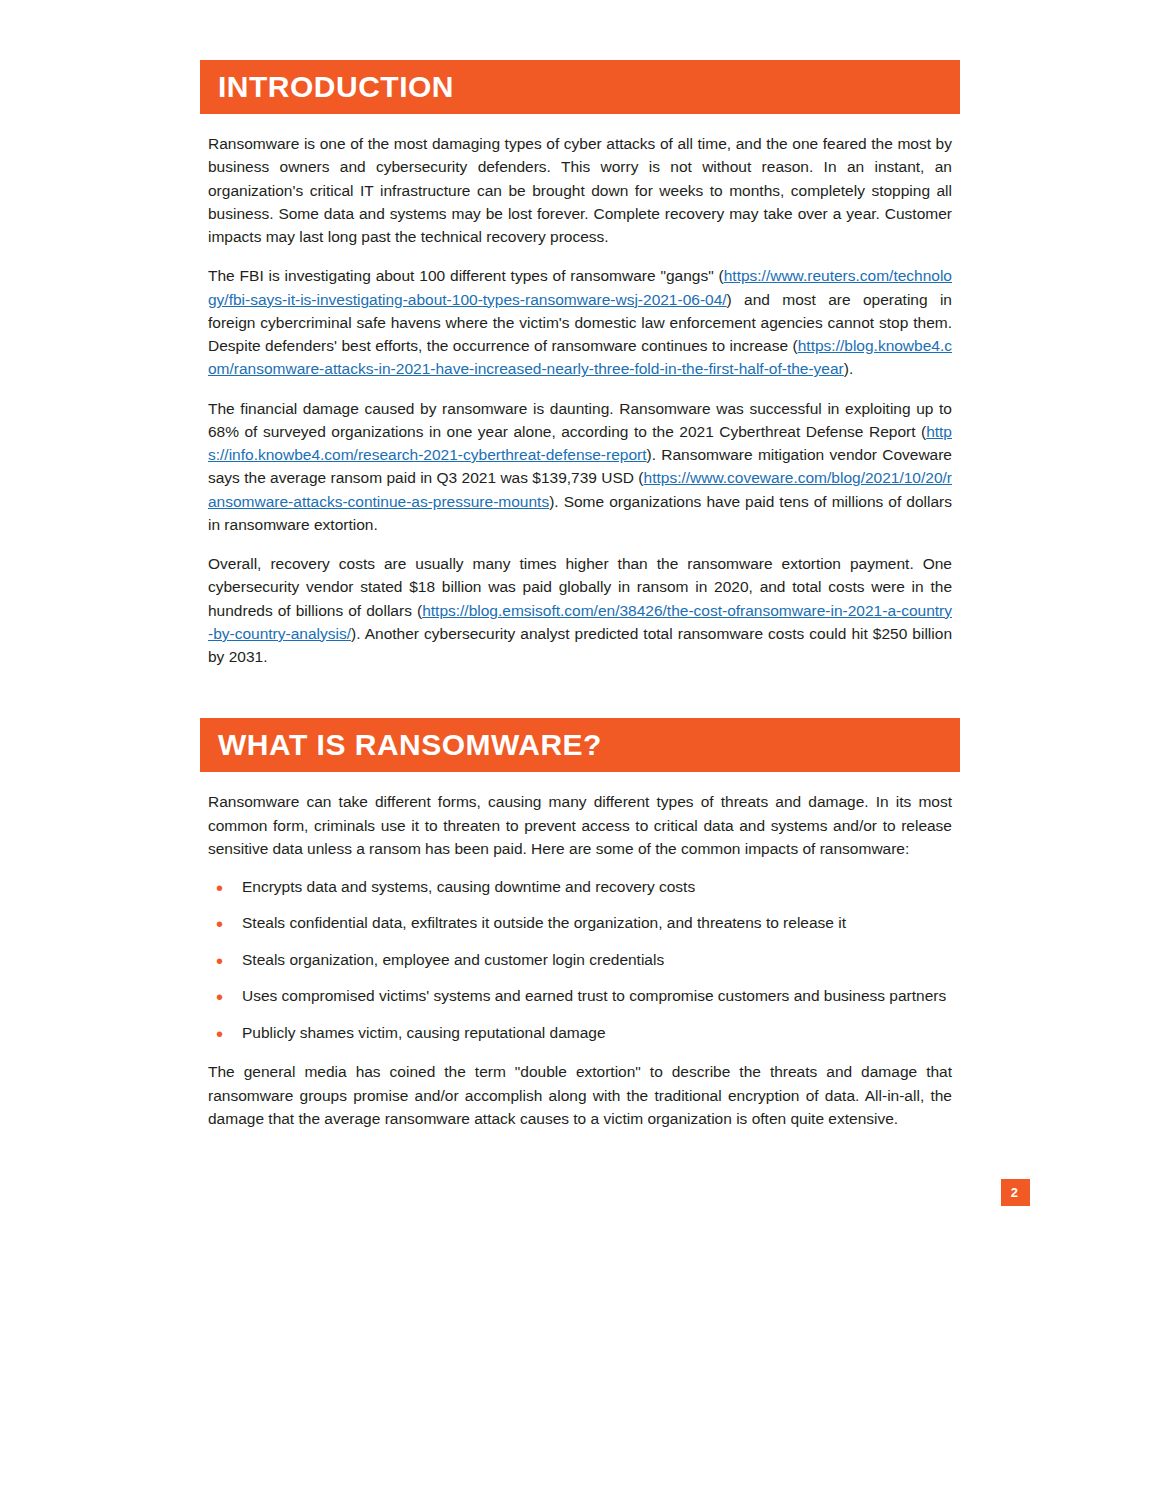INTRODUCTION
Ransomware is one of the most damaging types of cyber attacks of all time, and the one feared the most by business owners and cybersecurity defenders. This worry is not without reason. In an instant, an organization's critical IT infrastructure can be brought down for weeks to months, completely stopping all business. Some data and systems may be lost forever. Complete recovery may take over a year. Customer impacts may last long past the technical recovery process.
The FBI is investigating about 100 different types of ransomware "gangs" (https://www.reuters.com/technology/fbi-says-it-is-investigating-about-100-types-ransomware-wsj-2021-06-04/) and most are operating in foreign cybercriminal safe havens where the victim's domestic law enforcement agencies cannot stop them. Despite defenders' best efforts, the occurrence of ransomware continues to increase (https://blog.knowbe4.com/ransomware-attacks-in-2021-have-increased-nearly-three-fold-in-the-first-half-of-the-year).
The financial damage caused by ransomware is daunting. Ransomware was successful in exploiting up to 68% of surveyed organizations in one year alone, according to the 2021 Cyberthreat Defense Report (https://info.knowbe4.com/research-2021-cyberthreat-defense-report). Ransomware mitigation vendor Coveware says the average ransom paid in Q3 2021 was $139,739 USD (https://www.coveware.com/blog/2021/10/20/ransomware-attacks-continue-as-pressure-mounts). Some organizations have paid tens of millions of dollars in ransomware extortion.
Overall, recovery costs are usually many times higher than the ransomware extortion payment. One cybersecurity vendor stated $18 billion was paid globally in ransom in 2020, and total costs were in the hundreds of billions of dollars (https://blog.emsisoft.com/en/38426/the-cost-ofransomware-in-2021-a-country-by-country-analysis/). Another cybersecurity analyst predicted total ransomware costs could hit $250 billion by 2031.
WHAT IS RANSOMWARE?
Ransomware can take different forms, causing many different types of threats and damage. In its most common form, criminals use it to threaten to prevent access to critical data and systems and/or to release sensitive data unless a ransom has been paid. Here are some of the common impacts of ransomware:
Encrypts data and systems, causing downtime and recovery costs
Steals confidential data, exfiltrates it outside the organization, and threatens to release it
Steals organization, employee and customer login credentials
Uses compromised victims' systems and earned trust to compromise customers and business partners
Publicly shames victim, causing reputational damage
The general media has coined the term "double extortion" to describe the threats and damage that ransomware groups promise and/or accomplish along with the traditional encryption of data. All-in-all, the damage that the average ransomware attack causes to a victim organization is often quite extensive.
2